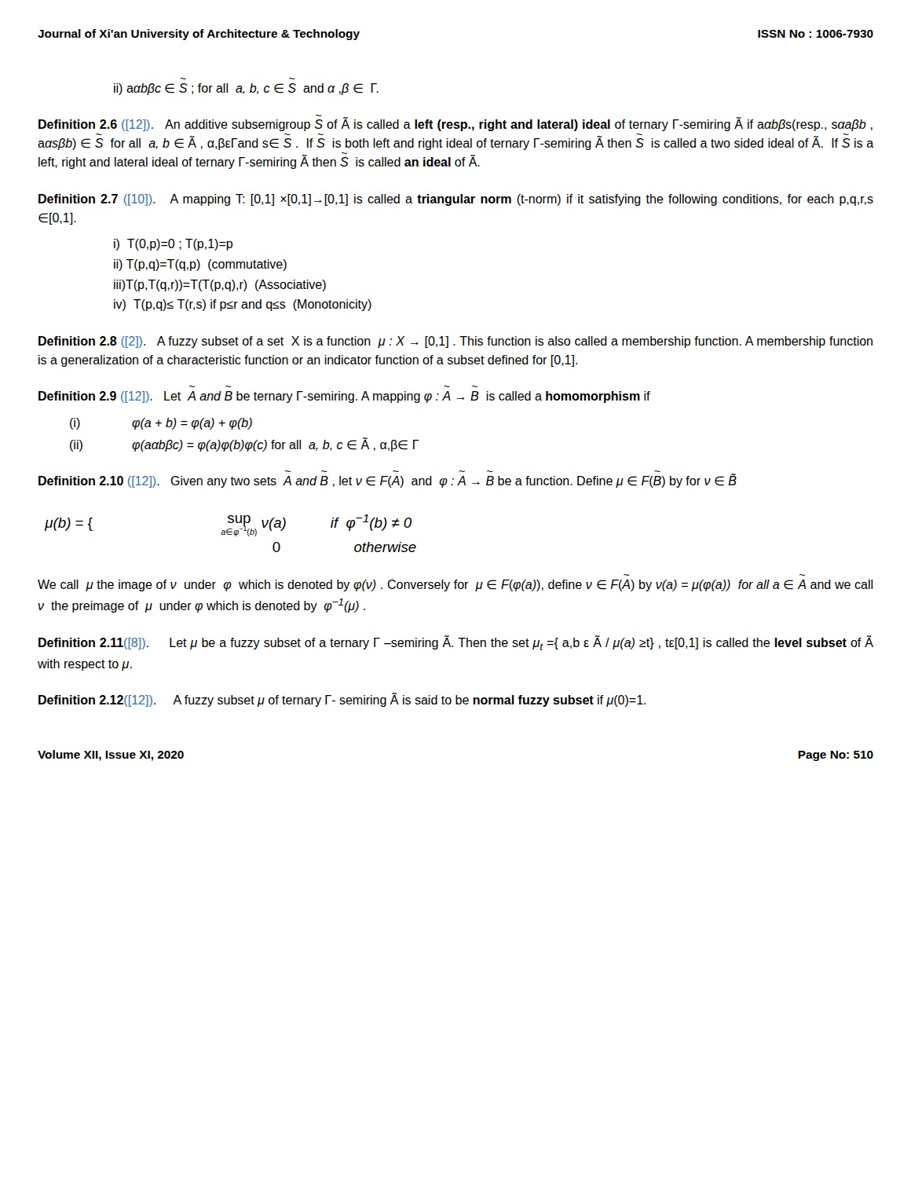Journal of Xi'an University of Architecture & Technology
ISSN No : 1006-7930
ii) aαbβc ∈ S ; for all a, b, c ∈ S and α ,β ∈ Γ.
Definition 2.6 ([12]). An additive subsemigroup S of Ã is called a left (resp., right and lateral) ideal of ternary Γ-semiring Ã if aαbβs(resp., sαaβb , aαsβb) ∈ S for all a, b ∈ Ã , α,βεΓand s∈ S . If S is both left and right ideal of ternary Γ-semiring Ã then S is called a two sided ideal of Ã. If S is a left, right and lateral ideal of ternary Γ-semiring Ã then S is called an ideal of Ã.
Definition 2.7 ([10]). A mapping T: [0,1] ×[0,1]→[0,1] is called a triangular norm (t-norm) if it satisfying the following conditions, for each p,q,r,s ∈[0,1].
i) T(0,p)=0 ; T(p,1)=p
ii) T(p,q)=T(q,p) (commutative)
iii)T(p,T(q,r))=T(T(p,q),r) (Associative)
iv) T(p,q)≤ T(r,s) if p≤r and q≤s (Monotonicity)
Definition 2.8 ([2]). A fuzzy subset of a set X is a function μ : X → [0,1] . This function is also called a membership function. A membership function is a generalization of a characteristic function or an indicator function of a subset defined for [0,1].
Definition 2.9 ([12]). Let A and B be ternary Γ-semiring. A mapping φ : A → B is called a homomorphism if
(i) φ(a + b) = φ(a) + φ(b)
(ii) φ(aαbβc) = φ(a)φ(b)φ(c) for all a, b, c ∈ Ã , α,β∈ Γ
Definition 2.10 ([12]). Given any two sets A and B , let ν ∈ F(A) and φ : A → B be a function. Define μ ∈ F(B) by for ν ∈ B̃
μ(b) = {
sup a∈φ−1(b) ν(a)
if φ−1(b) ≠ 0
0
otherwise
We call μ the image of ν under φ which is denoted by φ(ν) . Conversely for μ ∈ F(φ(a)), define ν ∈ F(A) by ν(a) = μ(φ(a)) for all a ∈ A and we call ν the preimage of μ under φ which is denoted by φ−1(μ) .
Definition 2.11([8]). Let μ be a fuzzy subset of a ternary Γ –semiring Ã. Then the set μt ={ a,b ε Ã / μ(a) ≥t} , tε[0,1] is called the level subset of Ã with respect to μ.
Definition 2.12([12]). A fuzzy subset μ of ternary Γ- semiring Ã is said to be normal fuzzy subset if μ(0)=1.
Volume XII, Issue XI, 2020
Page No: 510